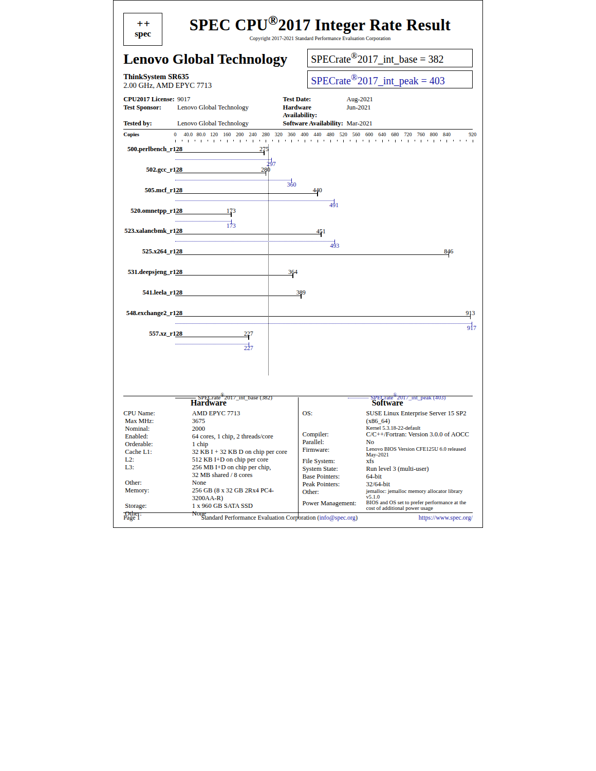+ +
spec
SPEC CPU®2017 Integer Rate Result
Copyright 2017-2021 Standard Performance Evaluation Corporation
Lenovo Global Technology
ThinkSystem SR635
2.00 GHz, AMD EPYC 7713
SPECrate®2017_int_base = 382
SPECrate®2017_int_peak = 403
CPU2017 License:
9017
Test Date:
Aug-2021
Test Sponsor:
Lenovo Global Technology
Hardware Availability:
Jun-2021
Tested by:
Lenovo Global Technology
Software Availability:
Mar-2021
Copies
0 40.0 80.0 120 160 200 240 280 320 360 400 440 480 520 560 600 640 680 720 760 800 840 920
500.perlbench_r
128
275
297
502.gcc_r
128
280
360
505.mcf_r
128
440
491
520.omnetpp_r
128
173
173
523.xalancbmk_r
128
451
493
525.x264_r
128
846
531.deepsjeng_r
128
364
541.leela_r
128
389
548.exchange2_r
128
913
917
557.xz_r
128
227
227
SPECrate®2017_int_base (382) SPECrate®2017_int_peak (403)
Hardware
CPU Name:
AMD EPYC 7713
Max MHz:
3675
Nominal:
2000
Enabled:
64 cores, 1 chip, 2 threads/core
Orderable:
1 chip
Cache L1:
32 KB I + 32 KB D on chip per core
L2:
512 KB I+D on chip per core
L3:
256 MB I+D on chip per chip,
32 MB shared / 8 cores
Other:
None
Memory:
256 GB (8 x 32 GB 2Rx4 PC4-3200AA-R)
Storage:
1 x 960 GB SATA SSD
Other:
None
Software
OS:
SUSE Linux Enterprise Server 15 SP2 (x86_64)
Kernel 5.3.18-22-default
Compiler:
C/C++/Fortran: Version 3.0.0 of AOCC
Parallel:
No
Firmware:
Lenovo BIOS Version CFE125U 6.0 released May-2021
File System:
xfs
System State:
Run level 3 (multi-user)
Base Pointers:
64-bit
Peak Pointers:
32/64-bit
Other:
jemalloc: jemalloc memory allocator library v5.1.0
Power Management:
BIOS and OS set to prefer performance at the cost of additional power usage
Page 1
Standard Performance Evaluation Corporation (info@spec.org)
https://www.spec.org/